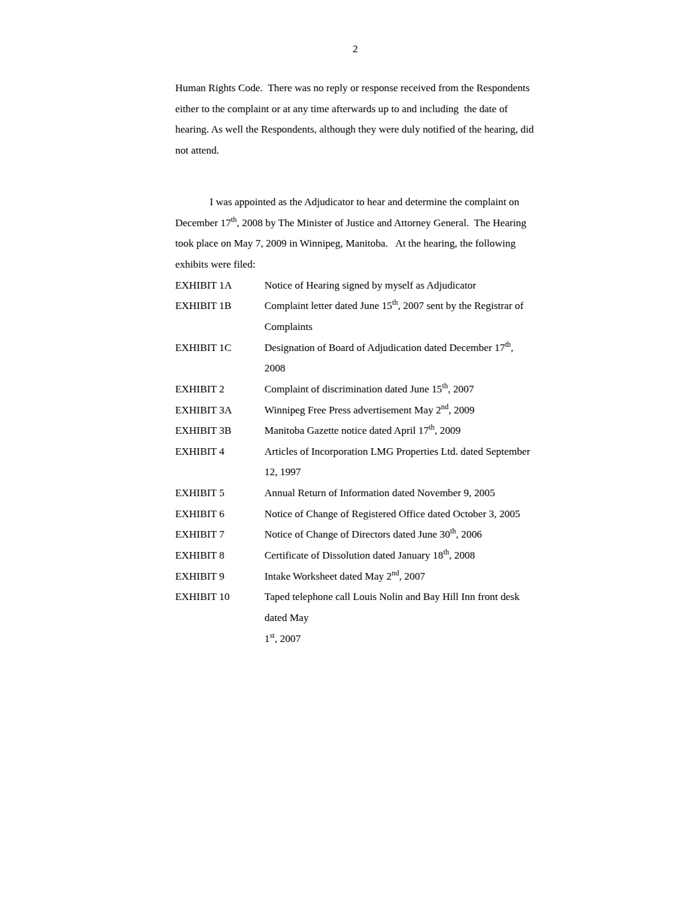2
Human Rights Code. There was no reply or response received from the Respondents either to the complaint or at any time afterwards up to and including the date of hearing. As well the Respondents, although they were duly notified of the hearing, did not attend.
I was appointed as the Adjudicator to hear and determine the complaint on December 17th, 2008 by The Minister of Justice and Attorney General. The Hearing took place on May 7, 2009 in Winnipeg, Manitoba. At the hearing, the following exhibits were filed:
EXHIBIT 1A
Notice of Hearing signed by myself as Adjudicator
EXHIBIT 1B
Complaint letter dated June 15th, 2007 sent by the Registrar of Complaints
EXHIBIT 1C
Designation of Board of Adjudication dated December 17th, 2008
EXHIBIT 2
Complaint of discrimination dated June 15th, 2007
EXHIBIT 3A
Winnipeg Free Press advertisement May 2nd, 2009
EXHIBIT 3B
Manitoba Gazette notice dated April 17th, 2009
EXHIBIT 4
Articles of Incorporation LMG Properties Ltd. dated September 12, 1997
EXHIBIT 5
Annual Return of Information dated November 9, 2005
EXHIBIT 6
Notice of Change of Registered Office dated October 3, 2005
EXHIBIT 7
Notice of Change of Directors dated June 30th, 2006
EXHIBIT 8
Certificate of Dissolution dated January 18th, 2008
EXHIBIT 9
Intake Worksheet dated May 2nd, 2007
EXHIBIT 10
Taped telephone call Louis Nolin and Bay Hill Inn front desk dated May
1st, 2007